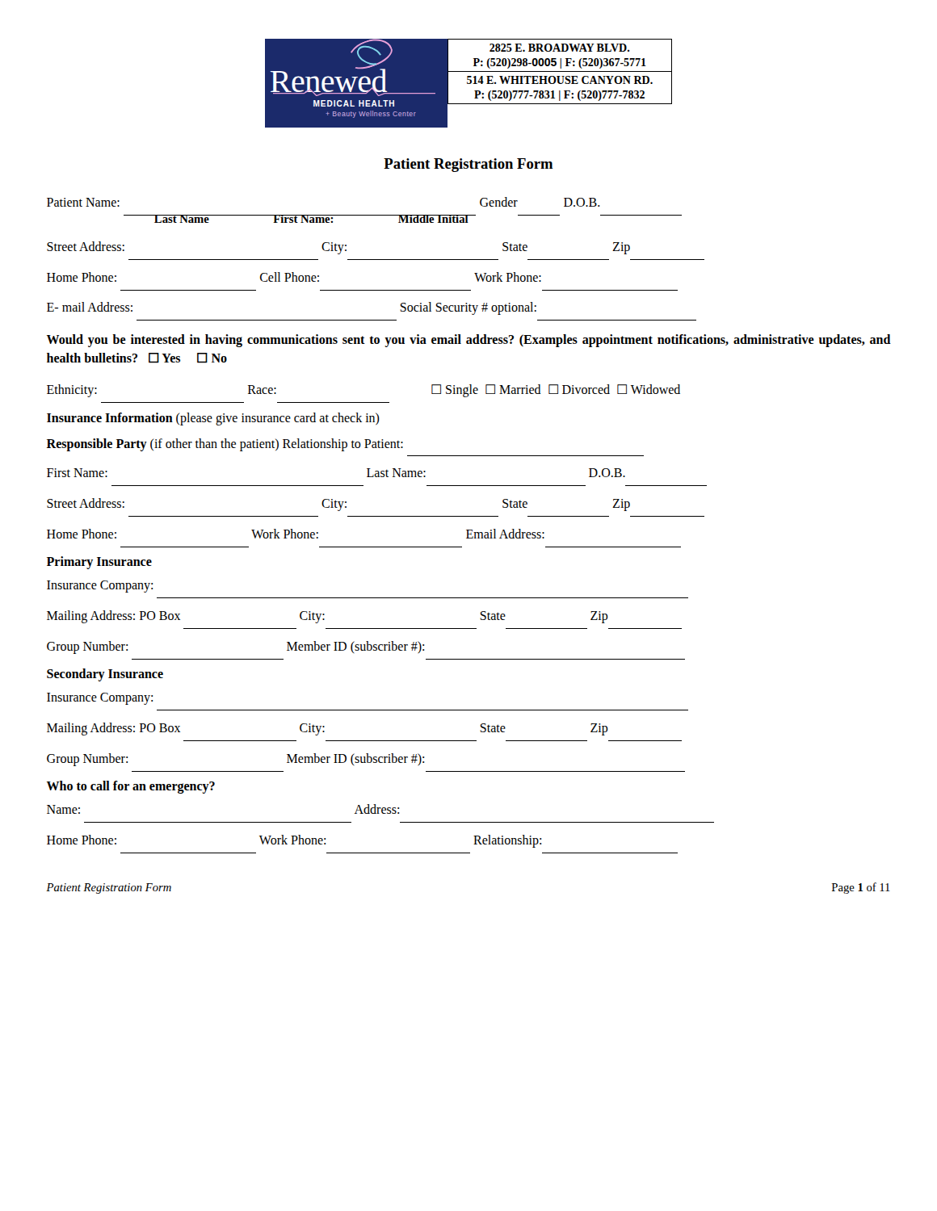Renewed
MEDICAL HEALTH
+ Beauty Wellness Center
2825 E. BROADWAY BLVD.
P: (520)298-0005 | F: (520)367-5771
514 E. WHITEHOUSE CANYON RD.
P: (520)777-7831 | F: (520)777-7832
Patient Registration Form
Patient Name: Gender D.O.B.
Last Name First Name: Middle Initial
Street Address: City: State Zip
Home Phone: Cell Phone: Work Phone:
E- mail Address: Social Security # optional:
Would you be interested in having communications sent to you via email address? (Examples appointment notifications, administrative updates, and health bulletins? ☐ Yes ☐ No
Ethnicity: Race: ☐ Single ☐ Married ☐ Divorced ☐ Widowed
Insurance Information (please give insurance card at check in)
Responsible Party (if other than the patient) Relationship to Patient:
First Name: Last Name: D.O.B.
Street Address: City: State Zip
Home Phone: Work Phone: Email Address:
Primary Insurance
Insurance Company:
Mailing Address: PO Box City: State Zip
Group Number: Member ID (subscriber #):
Secondary Insurance
Insurance Company:
Mailing Address: PO Box City: State Zip
Group Number: Member ID (subscriber #):
Who to call for an emergency?
Name: Address:
Home Phone: Work Phone: Relationship:
Patient Registration Form
Page 1 of 11